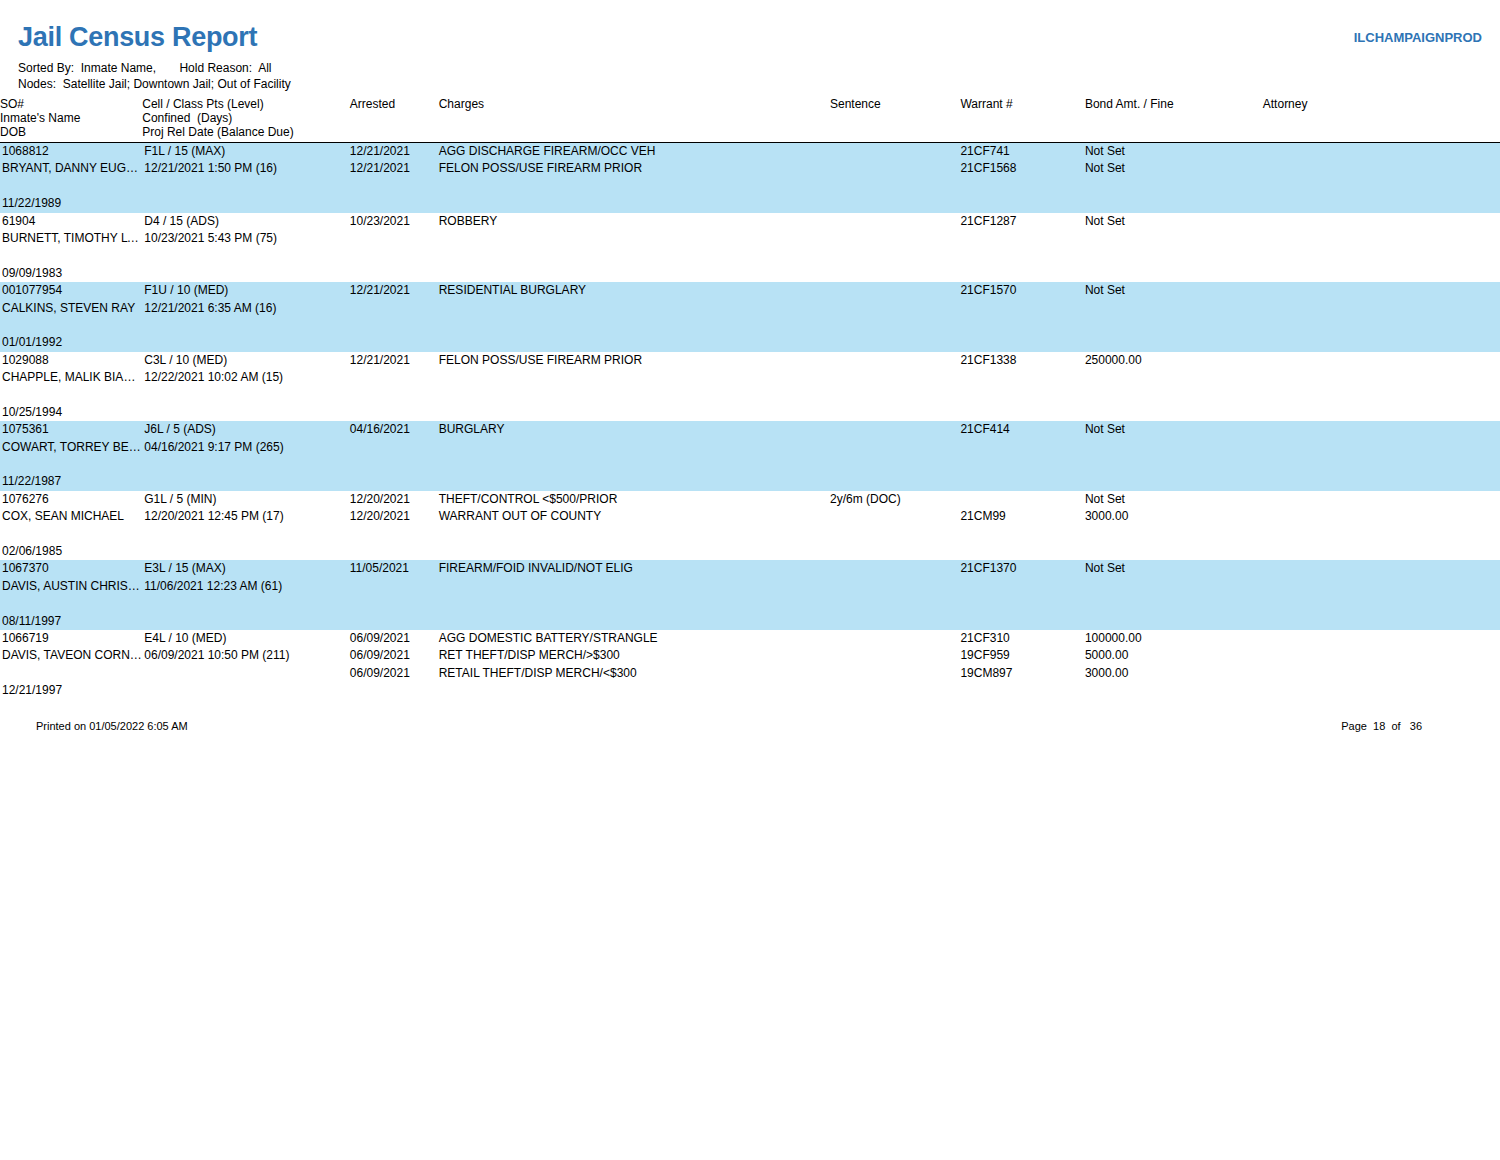ILCHAMPAIGNPROD
Jail Census Report
Sorted By: Inmate Name, Hold Reason: All
Nodes: Satellite Jail; Downtown Jail; Out of Facility
| SO# | Cell / Class Pts (Level) | Arrested | Charges | Sentence | Warrant # | Bond Amt. / Fine | Attorney |
| --- | --- | --- | --- | --- | --- | --- | --- |
| Inmate's Name | Confined (Days) | | | | | | |
| DOB | Proj Rel Date (Balance Due) | | | | | | |
| 1068812 BRYANT, DANNY EUGENE 11/22/1989 | F1L / 15 (MAX) 12/21/2021 1:50 PM (16) | 12/21/2021 12/21/2021 | AGG DISCHARGE FIREARM/OCC VEH FELON POSS/USE FIREARM PRIOR | | 21CF741 21CF1568 | Not Set Not Set | |
| 61904 BURNETT, TIMOTHY LYNN 09/09/1983 | D4 / 15 (ADS) 10/23/2021 5:43 PM (75) | 10/23/2021 | ROBBERY | | 21CF1287 | Not Set | |
| 001077954 CALKINS, STEVEN RAY 01/01/1992 | F1U / 10 (MED) 12/21/2021 6:35 AM (16) | 12/21/2021 | RESIDENTIAL BURGLARY | | 21CF1570 | Not Set | |
| 1029088 CHAPPLE, MALIK BIANCO 10/25/1994 | C3L / 10 (MED) 12/22/2021 10:02 AM (15) | 12/21/2021 | FELON POSS/USE FIREARM PRIOR | | 21CF1338 | 250000.00 | |
| 1075361 COWART, TORREY BENJAMEN, Junior 11/22/1987 | J6L / 5 (ADS) 04/16/2021 9:17 PM (265) | 04/16/2021 | BURGLARY | | 21CF414 | Not Set | |
| 1076276 COX, SEAN MICHAEL 02/06/1985 | G1L / 5 (MIN) 12/20/2021 12:45 PM (17) | 12/20/2021 12/20/2021 | THEFT/CONTROL <$500/PRIOR WARRANT OUT OF COUNTY | 2y/6m (DOC) | 21CM99 | Not Set 3000.00 | |
| 1067370 DAVIS, AUSTIN CHRISTOPHER 08/11/1997 | E3L / 15 (MAX) 11/06/2021 12:23 AM (61) | 11/05/2021 | FIREARM/FOID INVALID/NOT ELIG | | 21CF1370 | Not Set | |
| 1066719 DAVIS, TAVEON CORNELIUS 12/21/1997 | E4L / 10 (MED) 06/09/2021 10:50 PM (211) | 06/09/2021 06/09/2021 06/09/2021 | AGG DOMESTIC BATTERY/STRANGLE RET THEFT/DISP MERCH/>$300 RETAIL THEFT/DISP MERCH/<$300 | | 21CF310 19CF959 19CM897 | 100000.00 5000.00 3000.00 | |
Printed on 01/05/2022 6:05 AM
Page 18 of 36